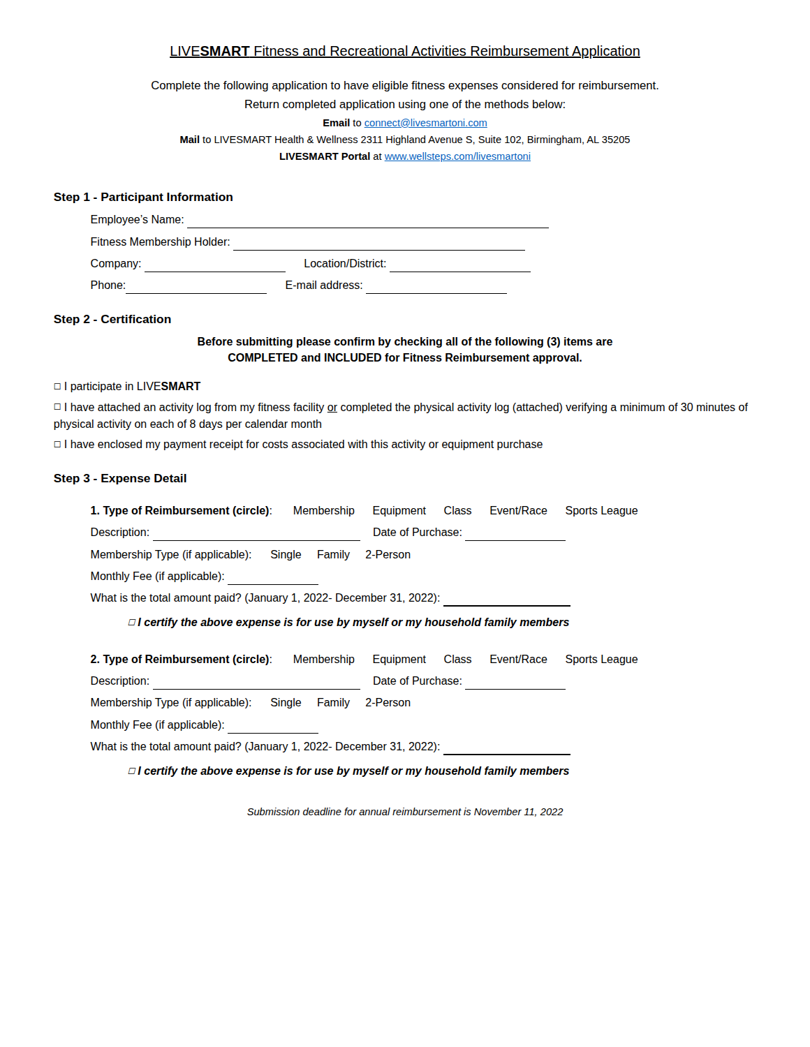LIVESMART Fitness and Recreational Activities Reimbursement Application
Complete the following application to have eligible fitness expenses considered for reimbursement.
Return completed application using one of the methods below:
Email to connect@livesmartoni.com
Mail to LIVESMART Health & Wellness 2311 Highland Avenue S, Suite 102, Birmingham, AL 35205
LIVESMART Portal at www.wellsteps.com/livesmartoni
Step 1 - Participant Information
Employee’s Name:
Fitness Membership Holder:
Company: Location/District:
Phone: E-mail address:
Step 2 - Certification
Before submitting please confirm by checking all of the following (3) items are COMPLETED and INCLUDED for Fitness Reimbursement approval.
☐I participate in LIVESMART
☐I have attached an activity log from my fitness facility or completed the physical activity log (attached) verifying a minimum of 30 minutes of physical activity on each of 8 days per calendar month
☐I have enclosed my payment receipt for costs associated with this activity or equipment purchase
Step 3 - Expense Detail
1. Type of Reimbursement (circle): Membership Equipment Class Event/Race Sports League
Description: Date of Purchase:
Membership Type (if applicable): Single Family 2-Person
Monthly Fee (if applicable):
What is the total amount paid? (January 1, 2022- December 31, 2022):
☐I certify the above expense is for use by myself or my household family members
2. Type of Reimbursement (circle): Membership Equipment Class Event/Race Sports League
Description: Date of Purchase:
Membership Type (if applicable): Single Family 2-Person
Monthly Fee (if applicable):
What is the total amount paid? (January 1, 2022- December 31, 2022):
☐I certify the above expense is for use by myself or my household family members
Submission deadline for annual reimbursement is November 11, 2022